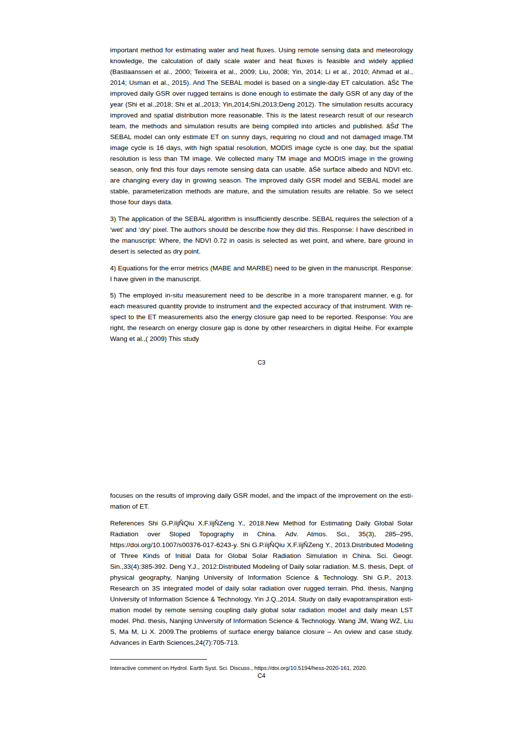important method for estimating water and heat fluxes. Using remote sensing data and meteorology knowledge, the calculation of daily scale water and heat fluxes is feasible and widely applied (Bastiaanssen et al., 2000; Teixeira et al., 2009; Liu, 2008; Yin, 2014; Li et al., 2010; Ahmad et al., 2014; Usman et al., 2015). And The SEBAL model is based on a single-day ET calculation. âŚč The improved daily GSR over rugged terrains is done enough to estimate the daily GSR of any day of the year (Shi et al.,2018; Shi et al.,2013; Yin,2014;Shi,2013;Deng 2012). The simulation results accuracy improved and spatial distribution more reasonable. This is the latest research result of our research team, the methods and simulation results are being compiled into articles and published. âŚď The SEBAL model can only estimate ET on sunny days, requiring no cloud and not damaged image.TM image cycle is 16 days, with high spatial resolution, MODIS image cycle is one day, but the spatial resolution is less than TM image. We collected many TM image and MODIS image in the growing season, only find this four days remote sensing data can usable. âŚě surface albedo and NDVI etc. are changing every day in growing season. The improved daily GSR model and SEBAL model are stable, parameterization methods are mature, and the simulation results are reliable. So we select those four days data.
3) The application of the SEBAL algorithm is insufficiently describe. SEBAL requires the selection of a ‘wet’ and ‘dry’ pixel. The authors should be describe how they did this. Response: I have described in the manuscript: Where, the NDVI 0.72 in oasis is selected as wet point, and where, bare ground in desert is selected as dry point.
4) Equations for the error metrics (MABE and MARBE) need to be given in the manuscript. Response: I have given in the manuscript.
5) The employed in-situ measurement need to be describe in a more transparent manner, e.g. for each measured quantity provide to instrument and the expected accuracy of that instrument. With respect to the ET measurements also the energy closure gap need to be reported. Response: You are right, the research on energy closure gap is done by other researchers in digital Heihe. For example Wang et al.,( 2009) This study
C3
focuses on the results of improving daily GSR model, and the impact of the improvement on the estimation of ET.
References Shi G.P.ïijŇQiu X.F.ïijŇZeng Y., 2018.New Method for Estimating Daily Global Solar Radiation over Sloped Topography in China. Adv. Atmos. Sci., 35(3), 285–295, https://doi.org/10.1007/s00376-017-6243-y. Shi G.P.ïijŇQiu X.F.ïijŇZeng Y., 2013.Distributed Modeling of Three Kinds of Initial Data for Global Solar Radiation Simulation in China. Sci. Geogr. Sin.,33(4):385-392. Deng Y.J., 2012:Distributed Modeling of Daily solar radiation. M.S. thesis, Dept. of physical geography, Nanjing University of Information Science & Technology. Shi G.P., 2013. Research on 3S integrated model of daily solar radiation over rugged terrain. Phd. thesis, Nanjing University of Information Science & Technology. Yin J.Q.,2014. Study on daily evapotranspiration estimation model by remote sensing coupling daily global solar radiation model and daily mean LST model. Phd. thesis, Nanjing University of Information Science & Technology. Wang JM, Wang WZ, Liu S, Ma M, Li X. 2009.The problems of surface energy balance closure – An oview and case study. Advances in Earth Sciences,24(7):705-713.
Interactive comment on Hydrol. Earth Syst. Sci. Discuss., https://doi.org/10.5194/hess-2020-161, 2020.
C4